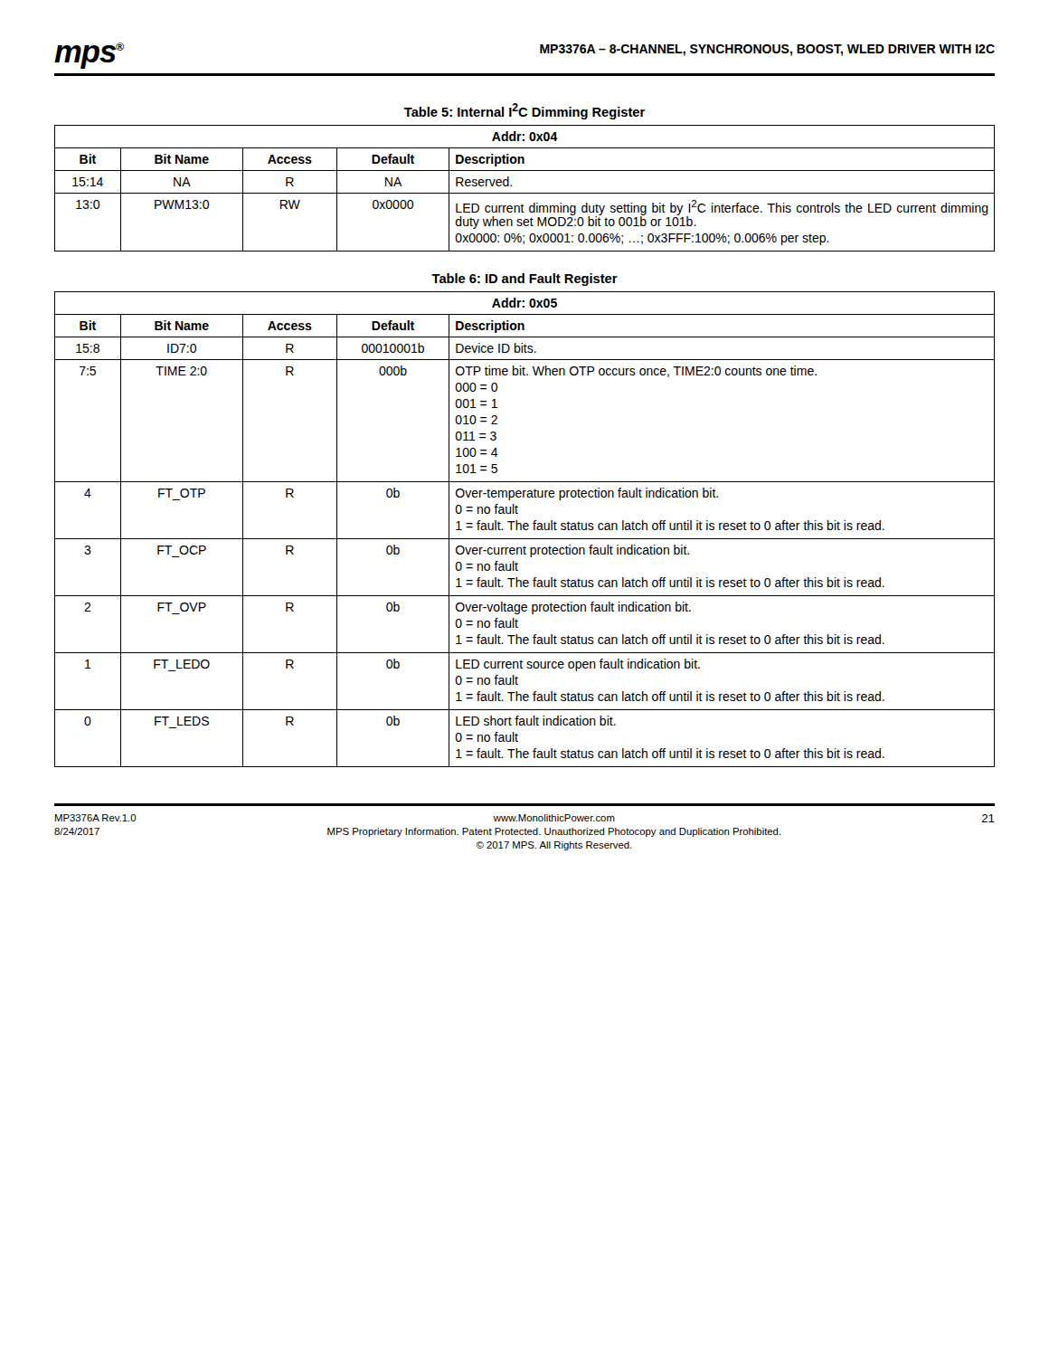mps®
MP3376A – 8-CHANNEL, SYNCHRONOUS, BOOST, WLED DRIVER WITH I2C
Table 5: Internal I2C Dimming Register
| Addr: 0x04 |
| --- |
| Bit | Bit Name | Access | Default | Description |
| 15:14 | NA | R | NA | Reserved. |
| 13:0 | PWM13:0 | RW | 0x0000 | LED current dimming duty setting bit by I 2 C interface. This controls the LED current dimming duty when set MOD2:0 bit to 001b or 101b. 0x0000: 0%; 0x0001: 0.006%; …; 0x3FFF:100%; 0.006% per step. |
Table 6: ID and Fault Register
| Addr: 0x05 |
| --- |
| Bit | Bit Name | Access | Default | Description |
| 15:8 | ID7:0 | R | 00010001b | Device ID bits. |
| 7:5 | TIME 2:0 | R | 000b | OTP time bit. When OTP occurs once, TIME2:0 counts one time. 000 = 0 001 = 1 010 = 2 011 = 3 100 = 4 101 = 5 |
| 4 | FT_OTP | R | 0b | Over-temperature protection fault indication bit. 0 = no fault 1 = fault. The fault status can latch off until it is reset to 0 after this bit is read. |
| 3 | FT_OCP | R | 0b | Over-current protection fault indication bit. 0 = no fault 1 = fault. The fault status can latch off until it is reset to 0 after this bit is read. |
| 2 | FT_OVP | R | 0b | Over-voltage protection fault indication bit. 0 = no fault 1 = fault. The fault status can latch off until it is reset to 0 after this bit is read. |
| 1 | FT_LEDO | R | 0b | LED current source open fault indication bit. 0 = no fault 1 = fault. The fault status can latch off until it is reset to 0 after this bit is read. |
| 0 | FT_LEDS | R | 0b | LED short fault indication bit. 0 = no fault 1 = fault. The fault status can latch off until it is reset to 0 after this bit is read. |
MP3376A Rev.1.0
8/24/2017
www.MonolithicPower.com
MPS Proprietary Information. Patent Protected. Unauthorized Photocopy and Duplication Prohibited.
© 2017 MPS. All Rights Reserved.
21